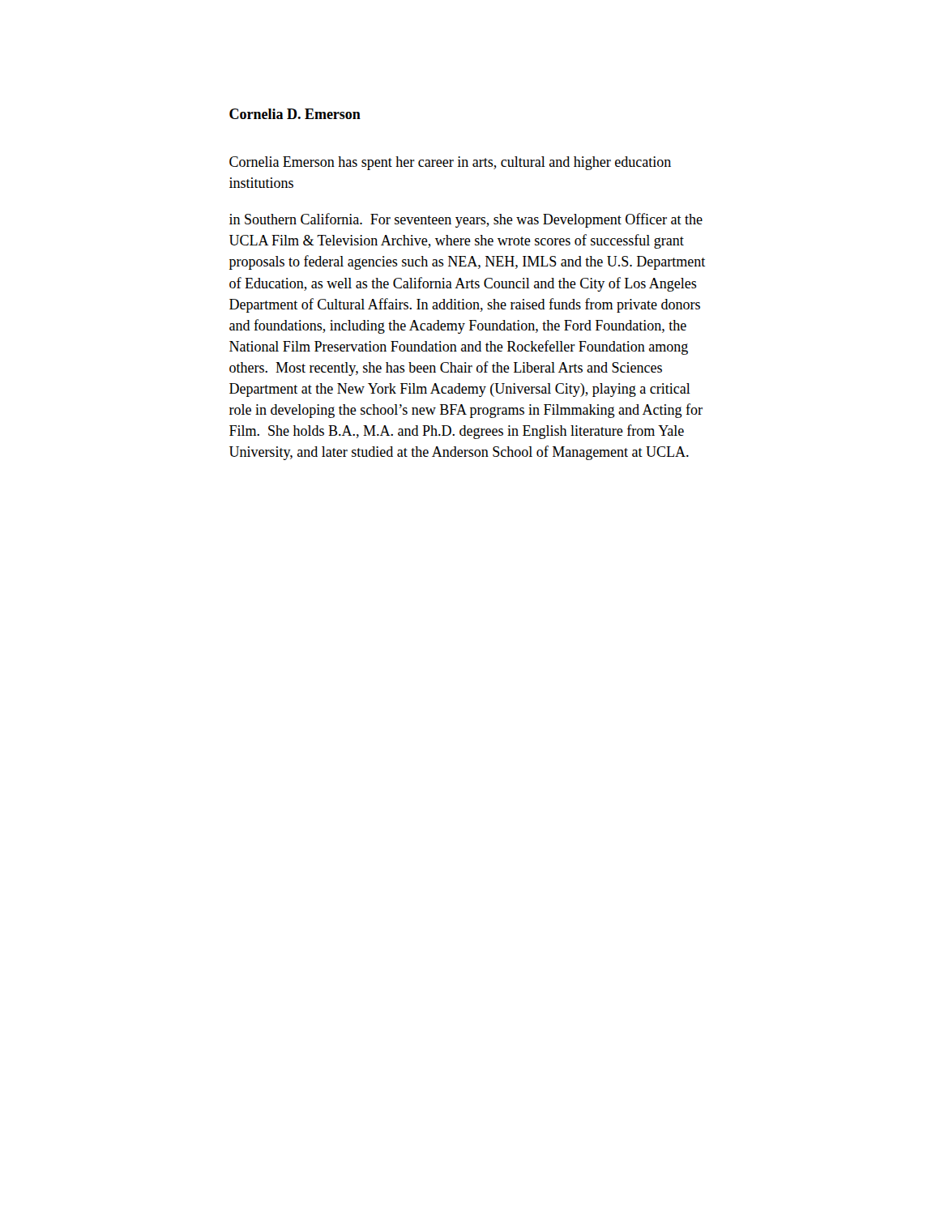Cornelia D. Emerson
Cornelia Emerson has spent her career in arts, cultural and higher education institutions
in Southern California. For seventeen years, she was Development Officer at the UCLA Film & Television Archive, where she wrote scores of successful grant proposals to federal agencies such as NEA, NEH, IMLS and the U.S. Department of Education, as well as the California Arts Council and the City of Los Angeles Department of Cultural Affairs. In addition, she raised funds from private donors and foundations, including the Academy Foundation, the Ford Foundation, the National Film Preservation Foundation and the Rockefeller Foundation among others. Most recently, she has been Chair of the Liberal Arts and Sciences Department at the New York Film Academy (Universal City), playing a critical role in developing the school’s new BFA programs in Filmmaking and Acting for Film. She holds B.A., M.A. and Ph.D. degrees in English literature from Yale University, and later studied at the Anderson School of Management at UCLA.